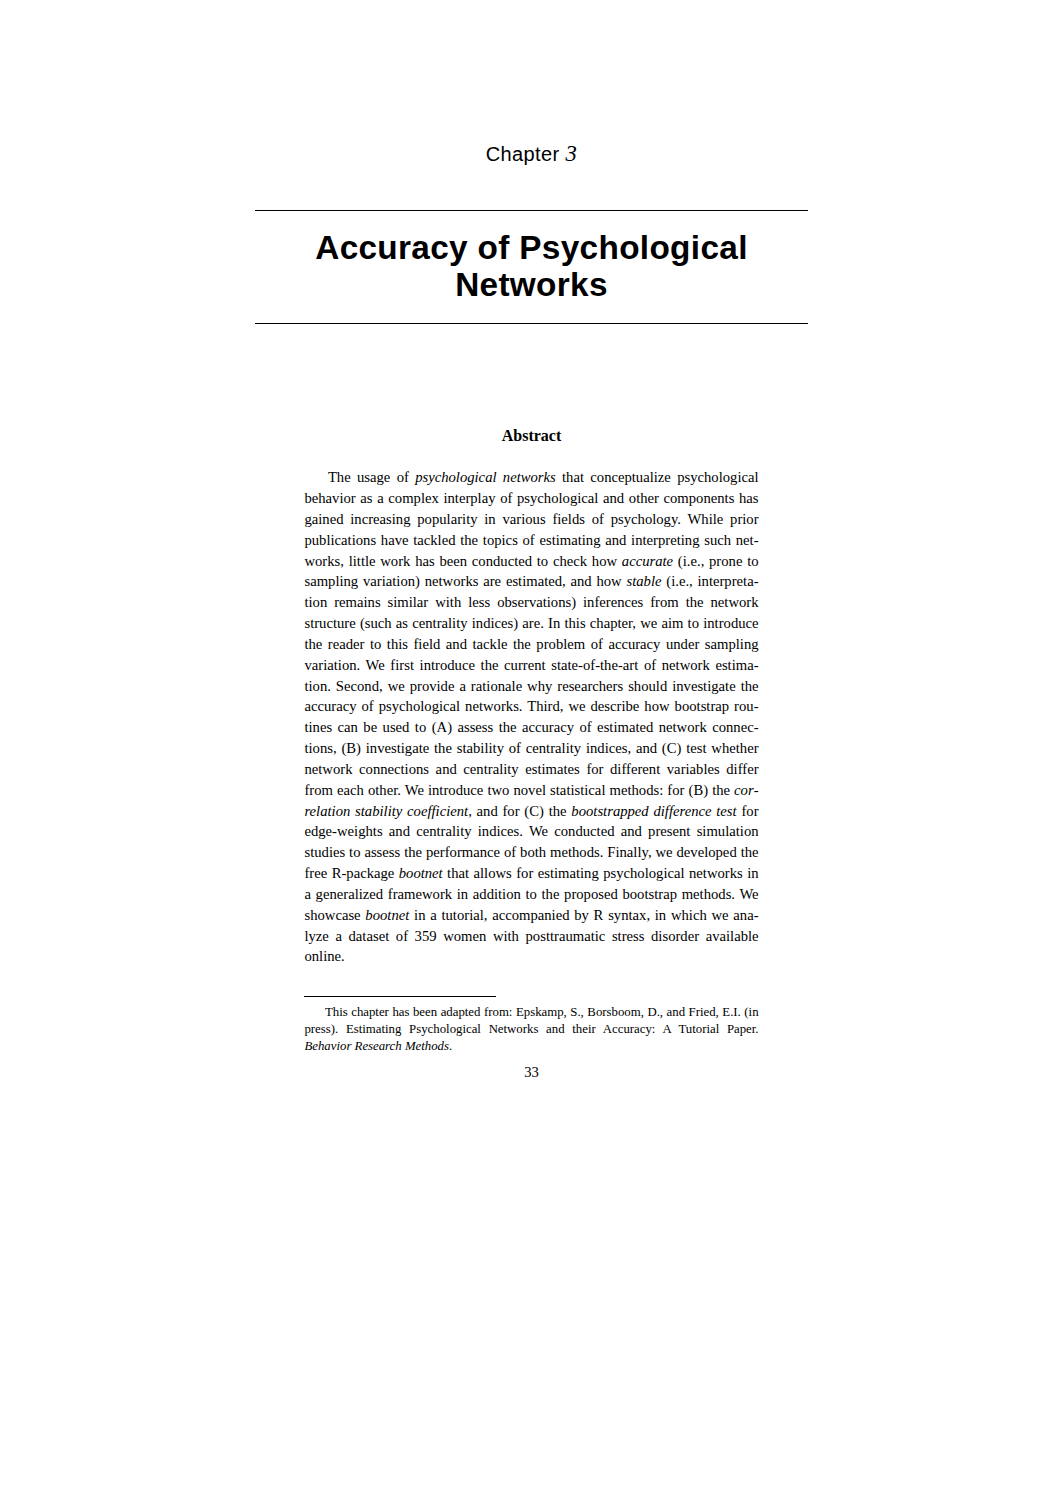Chapter 3
Accuracy of Psychological Networks
Abstract
The usage of psychological networks that conceptualize psychological behavior as a complex interplay of psychological and other components has gained increasing popularity in various fields of psychology. While prior publications have tackled the topics of estimating and interpreting such networks, little work has been conducted to check how accurate (i.e., prone to sampling variation) networks are estimated, and how stable (i.e., interpretation remains similar with less observations) inferences from the network structure (such as centrality indices) are. In this chapter, we aim to introduce the reader to this field and tackle the problem of accuracy under sampling variation. We first introduce the current state-of-the-art of network estimation. Second, we provide a rationale why researchers should investigate the accuracy of psychological networks. Third, we describe how bootstrap routines can be used to (A) assess the accuracy of estimated network connections, (B) investigate the stability of centrality indices, and (C) test whether network connections and centrality estimates for different variables differ from each other. We introduce two novel statistical methods: for (B) the correlation stability coefficient, and for (C) the bootstrapped difference test for edge-weights and centrality indices. We conducted and present simulation studies to assess the performance of both methods. Finally, we developed the free R-package bootnet that allows for estimating psychological networks in a generalized framework in addition to the proposed bootstrap methods. We showcase bootnet in a tutorial, accompanied by R syntax, in which we analyze a dataset of 359 women with posttraumatic stress disorder available online.
This chapter has been adapted from: Epskamp, S., Borsboom, D., and Fried, E.I. (in press). Estimating Psychological Networks and their Accuracy: A Tutorial Paper. Behavior Research Methods.
33